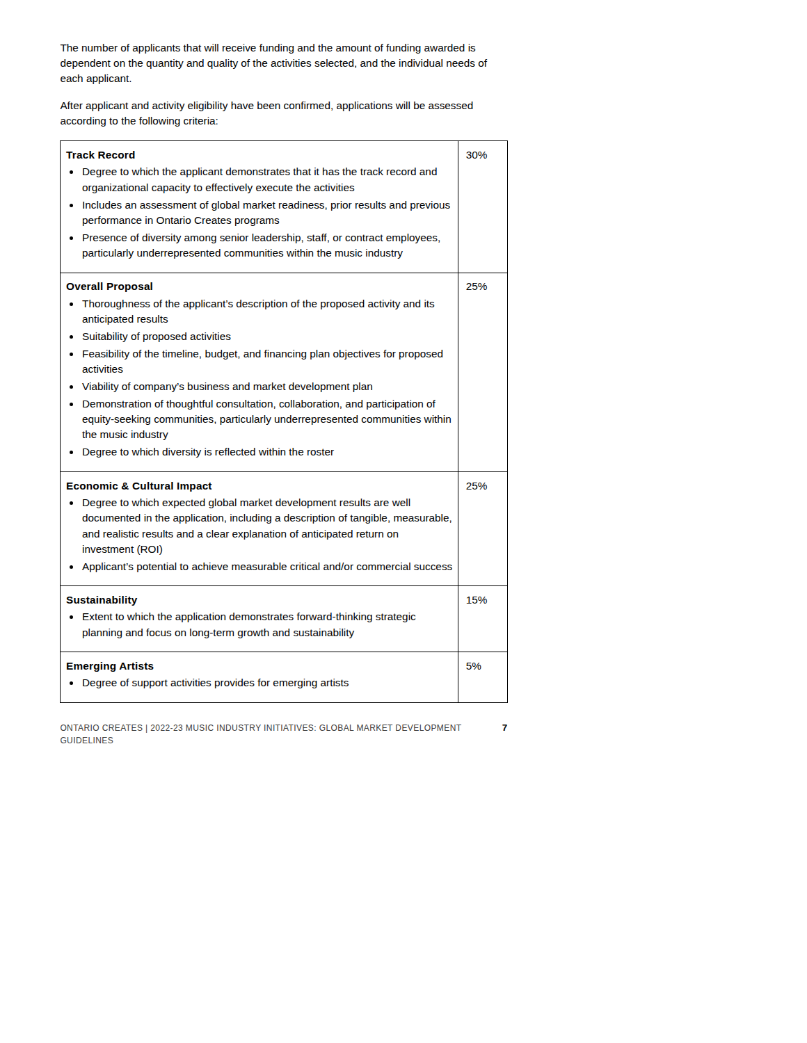The number of applicants that will receive funding and the amount of funding awarded is dependent on the quantity and quality of the activities selected, and the individual needs of each applicant.
After applicant and activity eligibility have been confirmed, applications will be assessed according to the following criteria:
| Track Record Degree to which the applicant demonstrates that it has the track record and organizational capacity to effectively execute the activities Includes an assessment of global market readiness, prior results and previous performance in Ontario Creates programs Presence of diversity among senior leadership, staff, or contract employees, particularly underrepresented communities within the music industry | 30% |
| Overall Proposal Thoroughness of the applicant’s description of the proposed activity and its anticipated results Suitability of proposed activities Feasibility of the timeline, budget, and financing plan objectives for proposed activities Viability of company’s business and market development plan Demonstration of thoughtful consultation, collaboration, and participation of equity-seeking communities, particularly underrepresented communities within the music industry Degree to which diversity is reflected within the roster | 25% |
| Economic & Cultural Impact Degree to which expected global market development results are well documented in the application, including a description of tangible, measurable, and realistic results and a clear explanation of anticipated return on investment (ROI) Applicant’s potential to achieve measurable critical and/or commercial success | 25% |
| Sustainability Extent to which the application demonstrates forward-thinking strategic planning and focus on long-term growth and sustainability | 15% |
| Emerging Artists Degree of support activities provides for emerging artists | 5% |
Ontario Creates | 2022-23 Music Industry Initiatives: Global Market Development Guidelines 7